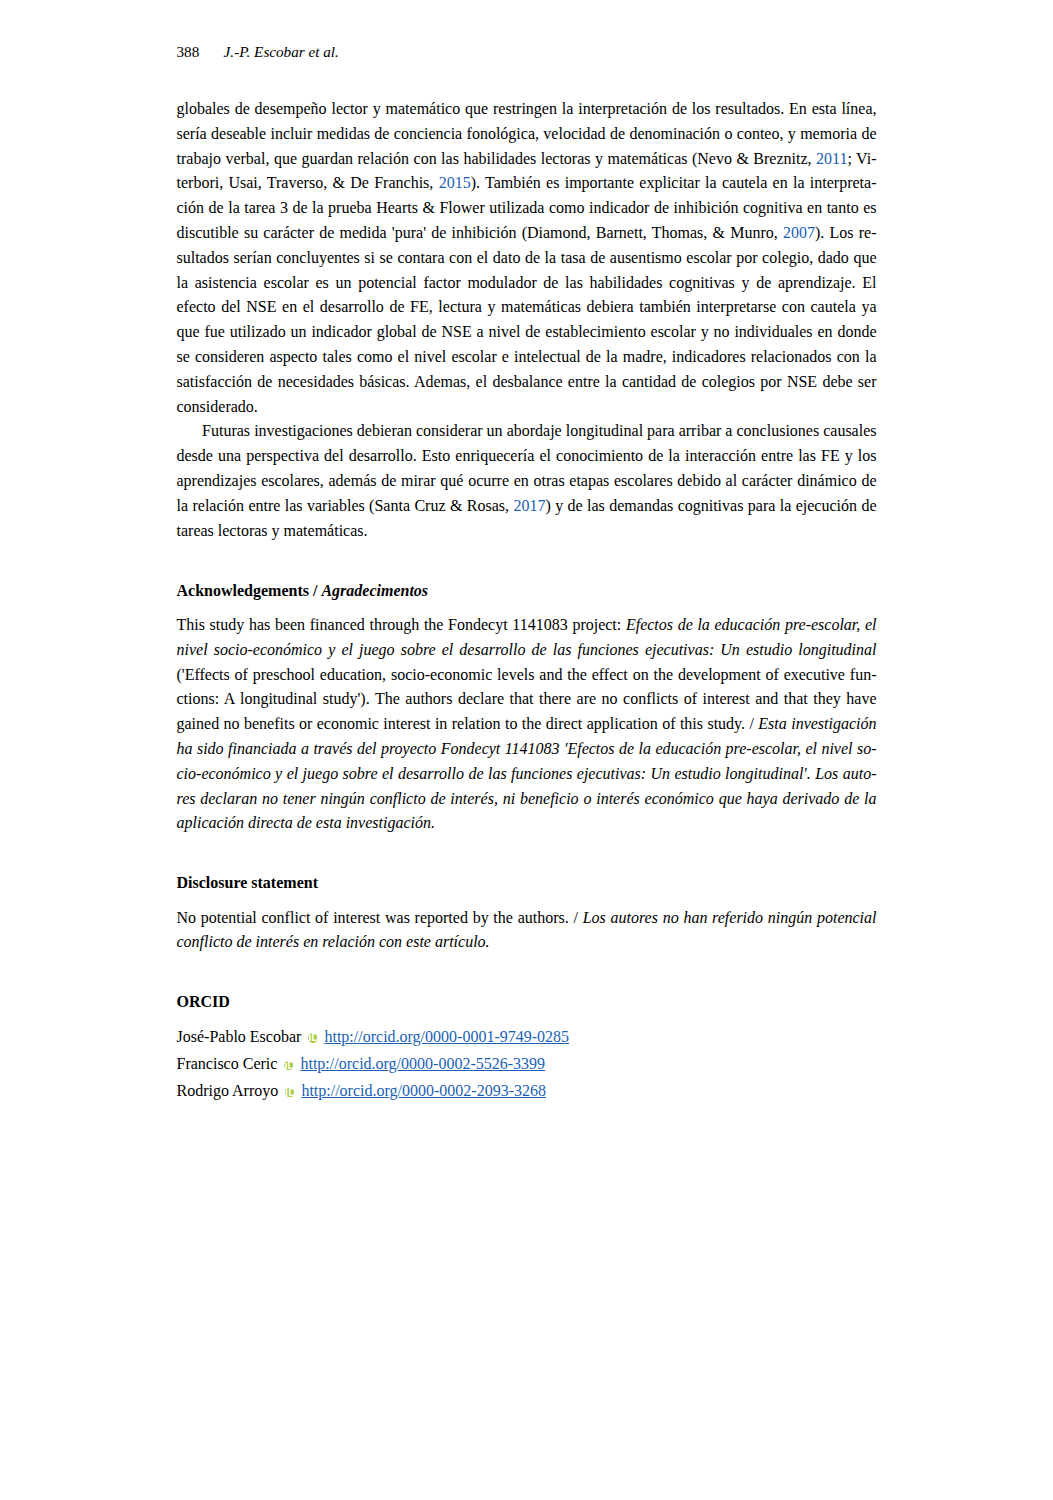388 J.-P. Escobar et al.
globales de desempeño lector y matemático que restringen la interpretación de los resultados. En esta línea, sería deseable incluir medidas de conciencia fonológica, velocidad de denominación o conteo, y memoria de trabajo verbal, que guardan relación con las habilidades lectoras y matemáticas (Nevo & Breznitz, 2011; Viterbori, Usai, Traverso, & De Franchis, 2015). También es importante explicitar la cautela en la interpretación de la tarea 3 de la prueba Hearts & Flower utilizada como indicador de inhibición cognitiva en tanto es discutible su carácter de medida 'pura' de inhibición (Diamond, Barnett, Thomas, & Munro, 2007). Los resultados serían concluyentes si se contara con el dato de la tasa de ausentismo escolar por colegio, dado que la asistencia escolar es un potencial factor modulador de las habilidades cognitivas y de aprendizaje. El efecto del NSE en el desarrollo de FE, lectura y matemáticas debiera también interpretarse con cautela ya que fue utilizado un indicador global de NSE a nivel de establecimiento escolar y no individuales en donde se consideren aspecto tales como el nivel escolar e intelectual de la madre, indicadores relacionados con la satisfacción de necesidades básicas. Ademas, el desbalance entre la cantidad de colegios por NSE debe ser considerado.
Futuras investigaciones debieran considerar un abordaje longitudinal para arribar a conclusiones causales desde una perspectiva del desarrollo. Esto enriquecería el conocimiento de la interacción entre las FE y los aprendizajes escolares, además de mirar qué ocurre en otras etapas escolares debido al carácter dinámico de la relación entre las variables (Santa Cruz & Rosas, 2017) y de las demandas cognitivas para la ejecución de tareas lectoras y matemáticas.
Acknowledgements / Agradecimentos
This study has been financed through the Fondecyt 1141083 project: Efectos de la educación pre-escolar, el nivel socio-económico y el juego sobre el desarrollo de las funciones ejecutivas: Un estudio longitudinal ('Effects of preschool education, socio-economic levels and the effect on the development of executive functions: A longitudinal study'). The authors declare that there are no conflicts of interest and that they have gained no benefits or economic interest in relation to the direct application of this study. / Esta investigación ha sido financiada a través del proyecto Fondecyt 1141083 'Efectos de la educación pre-escolar, el nivel socio-económico y el juego sobre el desarrollo de las funciones ejecutivas: Un estudio longitudinal'. Los autores declaran no tener ningún conflicto de interés, ni beneficio o interés económico que haya derivado de la aplicación directa de esta investigación.
Disclosure statement
No potential conflict of interest was reported by the authors. / Los autores no han referido ningún potencial conflicto de interés en relación con este artículo.
ORCID
José-Pablo Escobar iD http://orcid.org/0000-0001-9749-0285
Francisco Ceric iD http://orcid.org/0000-0002-5526-3399
Rodrigo Arroyo iD http://orcid.org/0000-0002-2093-3268